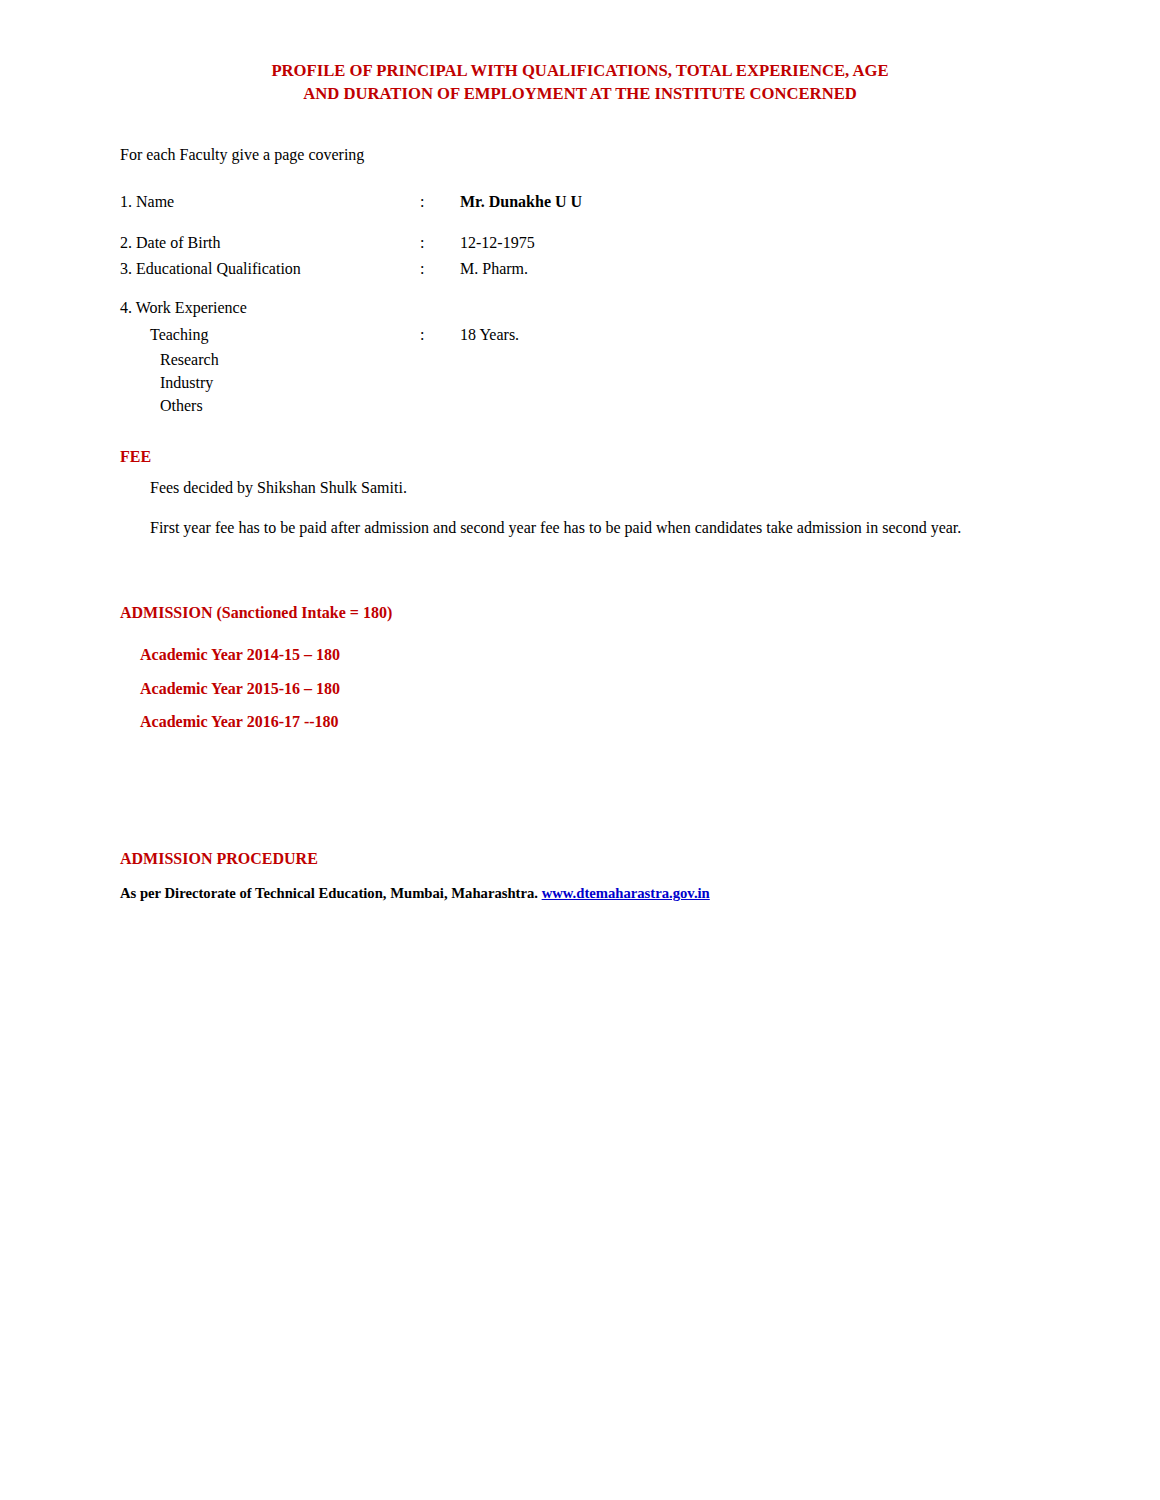PROFILE OF PRINCIPAL WITH QUALIFICATIONS, TOTAL EXPERIENCE, AGE
AND DURATION OF EMPLOYMENT AT THE INSTITUTE CONCERNED
For each Faculty give a page covering
| 1. Name | : | Mr. Dunakhe U U |
| 2. Date of Birth | : | 12-12-1975 |
| 3. Educational Qualification | : | M. Pharm. |
4. Work Experience
| Teaching | : | 18 Years. |
Research
Industry
Others
FEE
Fees decided by Shikshan Shulk Samiti.
First year fee has to be paid after admission and second year fee has to be paid when candidates take admission in second year.
ADMISSION (Sanctioned Intake = 180)
Academic Year 2014-15 – 180
Academic Year 2015-16 – 180
Academic Year 2016-17 --180
ADMISSION PROCEDURE
As per Directorate of Technical Education, Mumbai, Maharashtra. www.dtemaharastra.gov.in